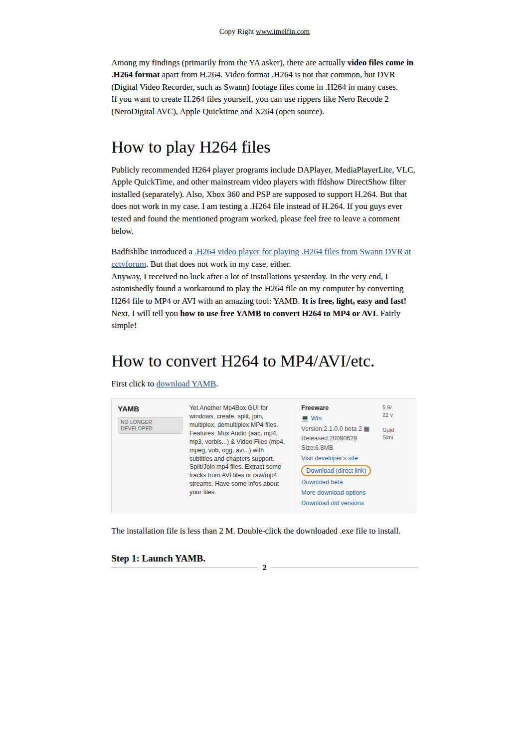Copy Right www.imelfin.com
Among my findings (primarily from the YA asker), there are actually video files come in .H264 format apart from H.264. Video format .H264 is not that common, but DVR (Digital Video Recorder, such as Swann) footage files come in .H264 in many cases.
If you want to create H.264 files yourself, you can use rippers like Nero Recode 2 (NeroDigital AVC), Apple Quicktime and X264 (open source).
How to play H264 files
Publicly recommended H264 player programs include DAPlayer, MediaPlayerLite, VLC, Apple QuickTime, and other mainstream video players with ffdshow DirectShow filter installed (separately). Also, Xbox 360 and PSP are supposed to support H.264. But that does not work in my case. I am testing a .H264 file instead of H.264. If you guys ever tested and found the mentioned program worked, please feel free to leave a comment below.
Badfishlbc introduced a .H264 video player for playing .H264 files from Swann DVR at cctvforum. But that does not work in my case, either.
Anyway, I received no luck after a lot of installations yesterday. In the very end, I astonishedly found a workaround to play the H264 file on my computer by converting H264 file to MP4 or AVI with an amazing tool: YAMB. It is free, light, easy and fast! Next, I will tell you how to use free YAMB to convert H264 to MP4 or AVI. Fairly simple!
How to convert H264 to MP4/AVI/etc.
First click to download YAMB.
YAMB
NO LONGER DEVELOPED
Yet Another Mp4Box GUI for windows, create, split, join, multiplex, demultiplex MP4 files. Features: Mux Audio (aac, mp4, mp3, vorbis...) & Video Files (mp4, mpeg, vob, ogg, avi...) with subtitles and chapters support. Split/Join mp4 files. Extract some tracks from AVI files or raw/mp4 streams. Have some infos about your files.
Freeware
💻 Win
Version:2.1.0.0 beta 2 ▦
Released:20090629
Size:6.8MB
Visit developer's site Download (direct link) Download beta More download options Download old versions
5.9/
22 v
Guid
Simi
The installation file is less than 2 M. Double-click the downloaded .exe file to install.
Step 1: Launch YAMB.
2